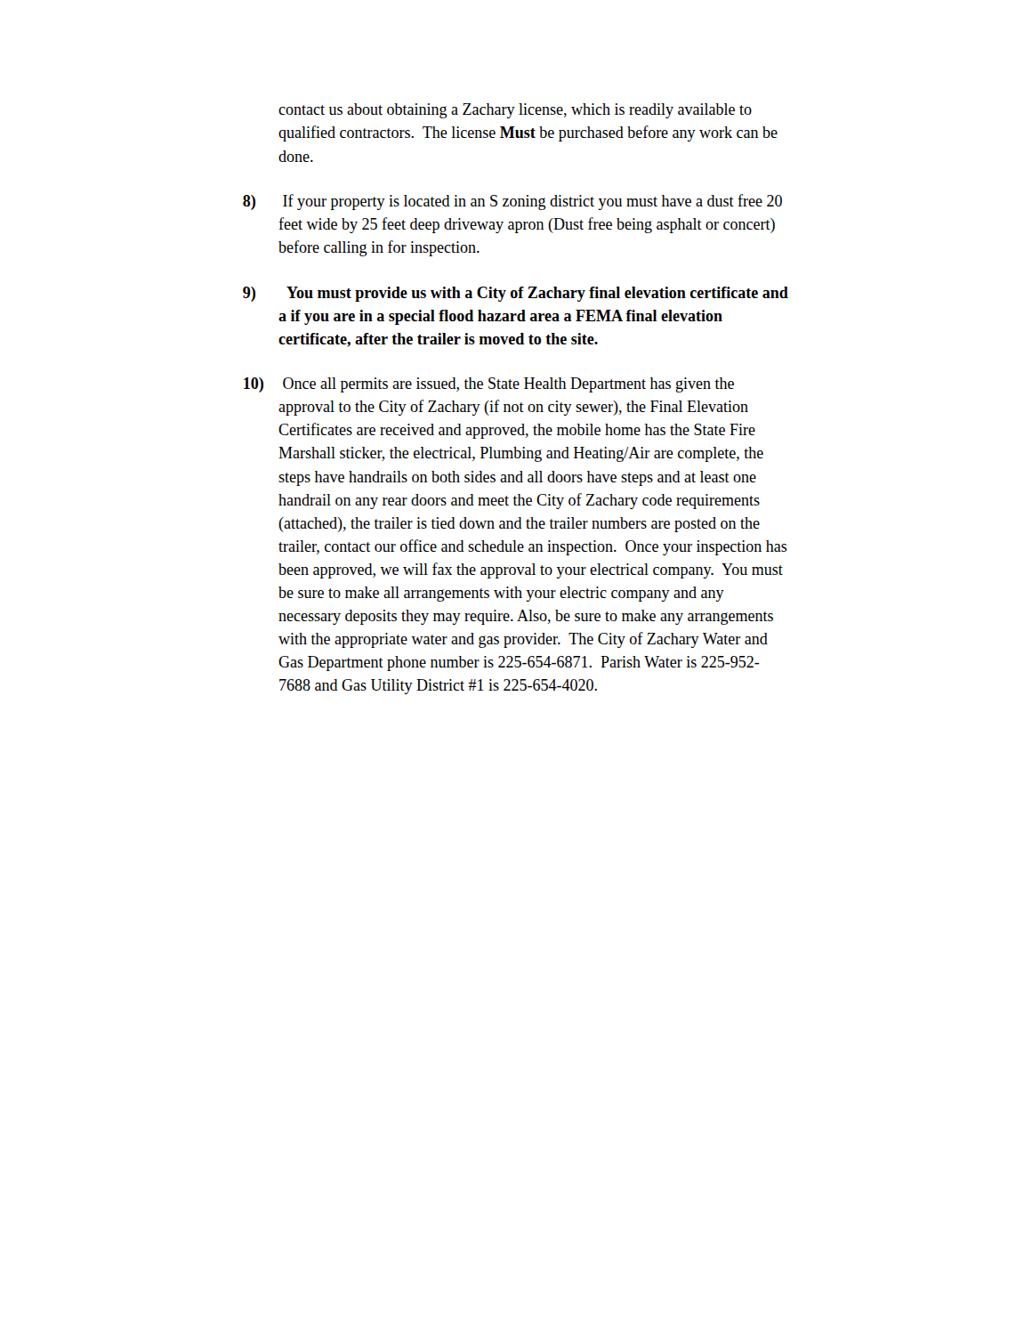contact us about obtaining a Zachary license, which is readily available to qualified contractors. The license Must be purchased before any work can be done.
8) If your property is located in an S zoning district you must have a dust free 20 feet wide by 25 feet deep driveway apron (Dust free being asphalt or concert) before calling in for inspection.
9) You must provide us with a City of Zachary final elevation certificate and a if you are in a special flood hazard area a FEMA final elevation certificate, after the trailer is moved to the site.
10) Once all permits are issued, the State Health Department has given the approval to the City of Zachary (if not on city sewer), the Final Elevation Certificates are received and approved, the mobile home has the State Fire Marshall sticker, the electrical, Plumbing and Heating/Air are complete, the steps have handrails on both sides and all doors have steps and at least one handrail on any rear doors and meet the City of Zachary code requirements (attached), the trailer is tied down and the trailer numbers are posted on the trailer, contact our office and schedule an inspection. Once your inspection has been approved, we will fax the approval to your electrical company. You must be sure to make all arrangements with your electric company and any necessary deposits they may require. Also, be sure to make any arrangements with the appropriate water and gas provider. The City of Zachary Water and Gas Department phone number is 225-654-6871. Parish Water is 225-952-7688 and Gas Utility District #1 is 225-654-4020.